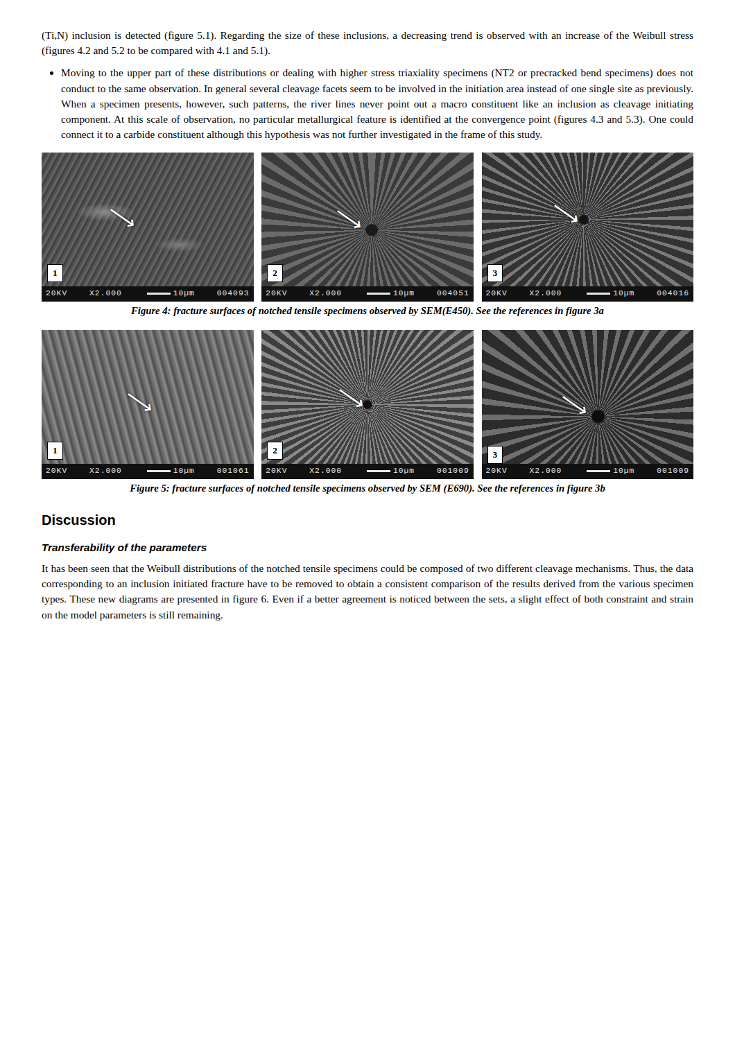(Ti,N) inclusion is detected (figure 5.1). Regarding the size of these inclusions, a decreasing trend is observed with an increase of the Weibull stress (figures 4.2 and 5.2 to be compared with 4.1 and 5.1).
Moving to the upper part of these distributions or dealing with higher stress triaxiality specimens (NT2 or precracked bend specimens) does not conduct to the same observation. In general several cleavage facets seem to be involved in the initiation area instead of one single site as previously. When a specimen presents, however, such patterns, the river lines never point out a macro constituent like an inclusion as cleavage initiating component. At this scale of observation, no particular metallurgical feature is identified at the convergence point (figures 4.3 and 5.3). One could connect it to a carbide constituent although this hypothesis was not further investigated in the frame of this study.
⟶ 1
20KV X2.000 10µm 004093
⟶ 2
20KV X2.000 10µm 004051
⟶ 3
20KV X2.000 10µm 004016
Figure 4: fracture surfaces of notched tensile specimens observed by SEM(E450). See the references in figure 3a
⟶ 1
20KV X2.000 10µm 001061
⟶ 2
20KV X2.000 10µm 001009
⟶ 3
20KV X2.000 10µm 001009
Figure 5: fracture surfaces of notched tensile specimens observed by SEM (E690). See the references in figure 3b
Discussion
Transferability of the parameters
It has been seen that the Weibull distributions of the notched tensile specimens could be composed of two different cleavage mechanisms. Thus, the data corresponding to an inclusion initiated fracture have to be removed to obtain a consistent comparison of the results derived from the various specimen types. These new diagrams are presented in figure 6. Even if a better agreement is noticed between the sets, a slight effect of both constraint and strain on the model parameters is still remaining.